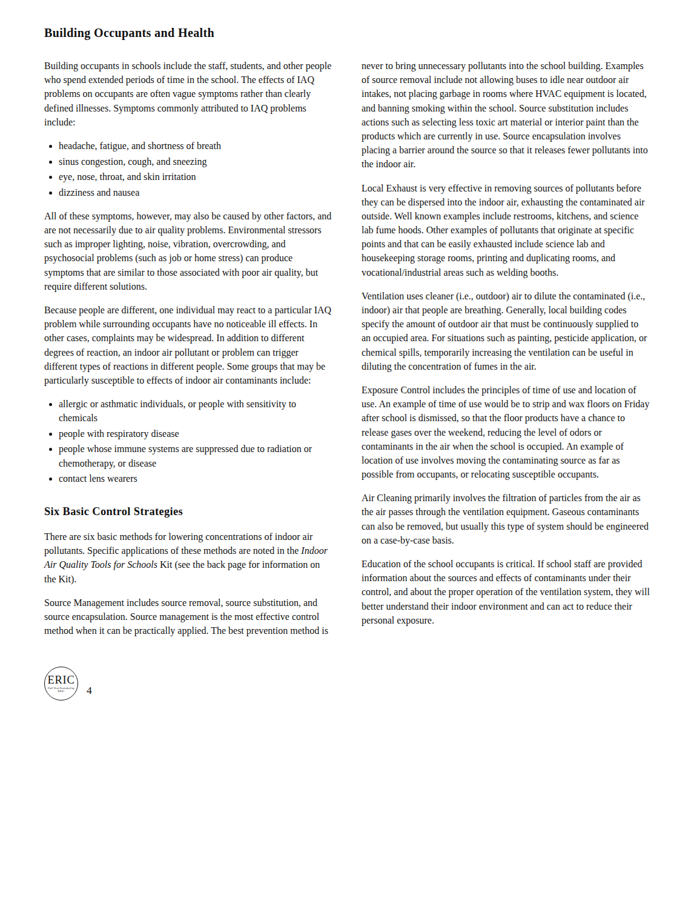Building Occupants and Health
Building occupants in schools include the staff, students, and other people who spend extended periods of time in the school. The effects of IAQ problems on occupants are often vague symptoms rather than clearly defined illnesses. Symptoms commonly attributed to IAQ problems include:
headache, fatigue, and shortness of breath
sinus congestion, cough, and sneezing
eye, nose, throat, and skin irritation
dizziness and nausea
All of these symptoms, however, may also be caused by other factors, and are not necessarily due to air quality problems. Environmental stressors such as improper lighting, noise, vibration, overcrowding, and psychosocial problems (such as job or home stress) can produce symptoms that are similar to those associated with poor air quality, but require different solutions.
Because people are different, one individual may react to a particular IAQ problem while surrounding occupants have no noticeable ill effects. In other cases, complaints may be widespread. In addition to different degrees of reaction, an indoor air pollutant or problem can trigger different types of reactions in different people. Some groups that may be particularly susceptible to effects of indoor air contaminants include:
allergic or asthmatic individuals, or people with sensitivity to chemicals
people with respiratory disease
people whose immune systems are suppressed due to radiation or chemotherapy, or disease
contact lens wearers
Six Basic Control Strategies
There are six basic methods for lowering concentrations of indoor air pollutants. Specific applications of these methods are noted in the Indoor Air Quality Tools for Schools Kit (see the back page for information on the Kit).
Source Management includes source removal, source substitution, and source encapsulation. Source management is the most effective control method when it can be practically applied. The best prevention method is never to bring unnecessary pollutants into the school building. Examples of source removal include not allowing buses to idle near outdoor air intakes, not placing garbage in rooms where HVAC equipment is located, and banning smoking within the school. Source substitution includes actions such as selecting less toxic art material or interior paint than the products which are currently in use. Source encapsulation involves placing a barrier around the source so that it releases fewer pollutants into the indoor air.
Local Exhaust is very effective in removing sources of pollutants before they can be dispersed into the indoor air, exhausting the contaminated air outside. Well known examples include restrooms, kitchens, and science lab fume hoods. Other examples of pollutants that originate at specific points and that can be easily exhausted include science lab and housekeeping storage rooms, printing and duplicating rooms, and vocational/industrial areas such as welding booths.
Ventilation uses cleaner (i.e., outdoor) air to dilute the contaminated (i.e., indoor) air that people are breathing. Generally, local building codes specify the amount of outdoor air that must be continuously supplied to an occupied area. For situations such as painting, pesticide application, or chemical spills, temporarily increasing the ventilation can be useful in diluting the concentration of fumes in the air.
Exposure Control includes the principles of time of use and location of use. An example of time of use would be to strip and wax floors on Friday after school is dismissed, so that the floor products have a chance to release gases over the weekend, reducing the level of odors or contaminants in the air when the school is occupied. An example of location of use involves moving the contaminating source as far as possible from occupants, or relocating susceptible occupants.
Air Cleaning primarily involves the filtration of particles from the air as the air passes through the ventilation equipment. Gaseous contaminants can also be removed, but usually this type of system should be engineered on a case-by-case basis.
Education of the school occupants is critical. If school staff are provided information about the sources and effects of contaminants under their control, and about the proper operation of the ventilation system, they will better understand their indoor environment and can act to reduce their personal exposure.
ERIC
Full Text Provided by ERIC
4